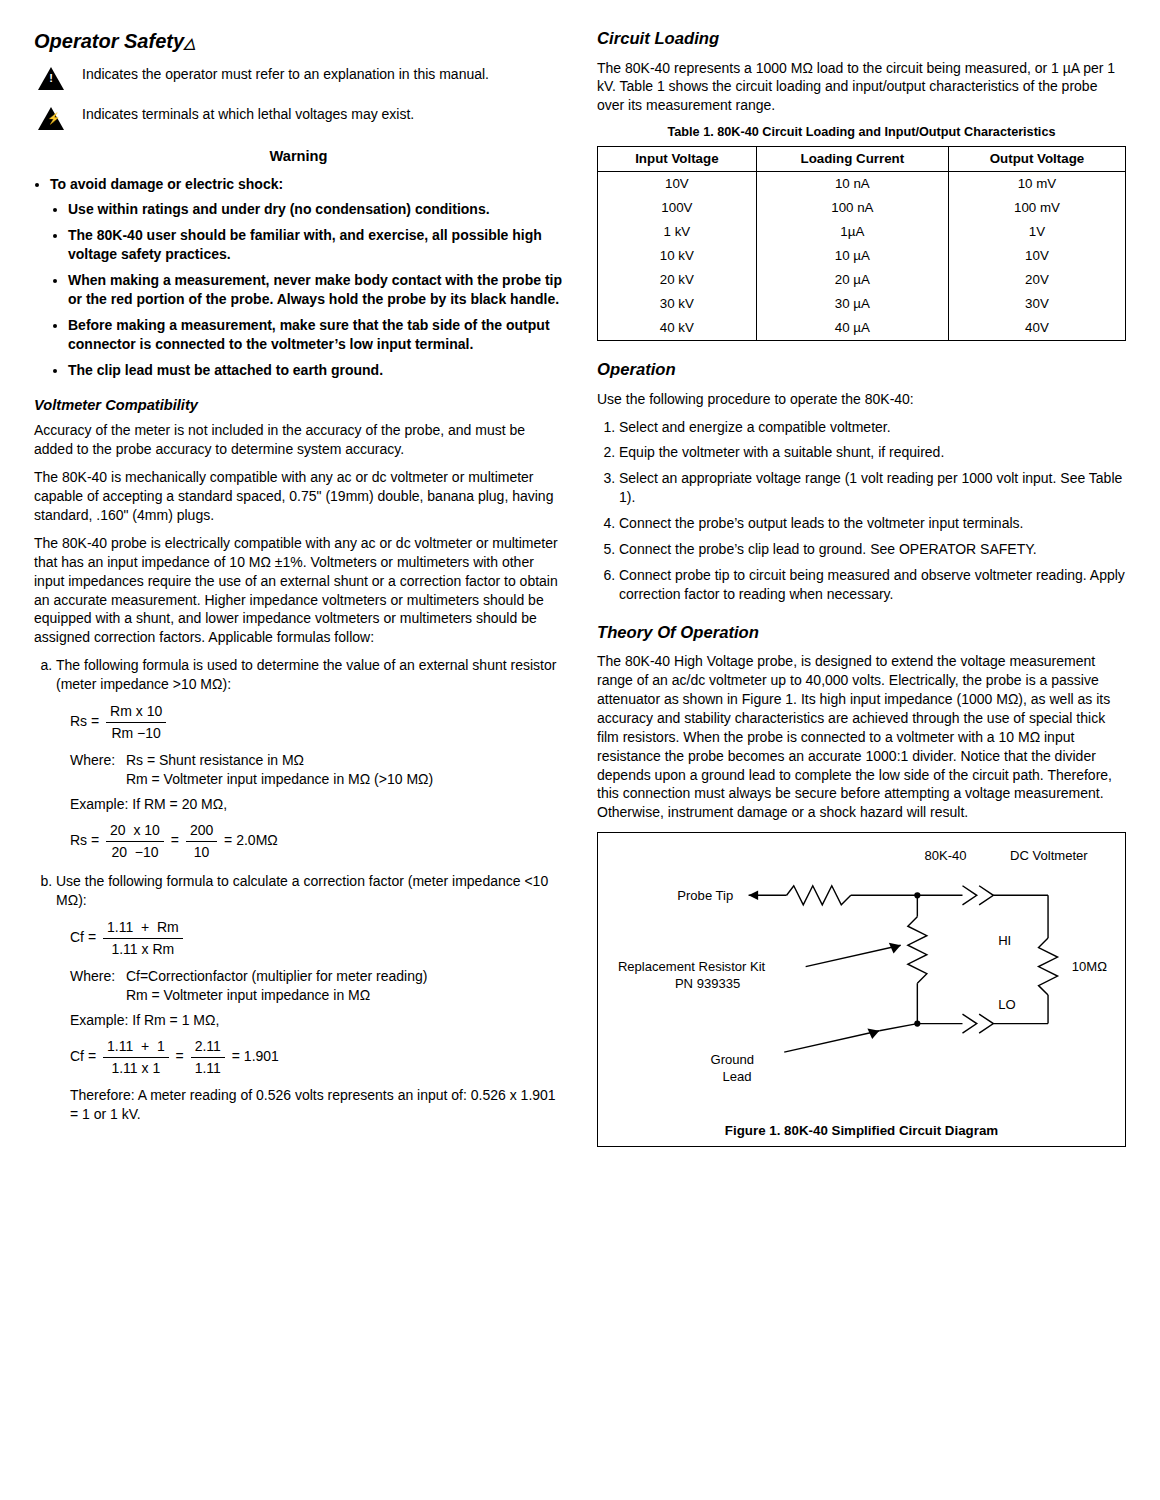Operator Safety△
!
Indicates the operator must refer to an explanation in this manual.
⚡
Indicates terminals at which lethal voltages may exist.
Warning
To avoid damage or electric shock:
Use within ratings and under dry (no condensation) conditions.
The 80K-40 user should be familiar with, and exercise, all possible high voltage safety practices.
When making a measurement, never make body contact with the probe tip or the red portion of the probe. Always hold the probe by its black handle.
Before making a measurement, make sure that the tab side of the output connector is connected to the voltmeter’s low input terminal.
The clip lead must be attached to earth ground.
Voltmeter Compatibility
Accuracy of the meter is not included in the accuracy of the probe, and must be added to the probe accuracy to determine system accuracy.
The 80K-40 is mechanically compatible with any ac or dc voltmeter or multimeter capable of accepting a standard spaced, 0.75" (19mm) double, banana plug, having standard, .160" (4mm) plugs.
The 80K-40 probe is electrically compatible with any ac or dc voltmeter or multimeter that has an input impedance of 10 MΩ ±1%. Voltmeters or multimeters with other input impedances require the use of an external shunt or a correction factor to obtain an accurate measurement. Higher impedance voltmeters or multimeters should be equipped with a shunt, and lower impedance voltmeters or multimeters should be assigned correction factors. Applicable formulas follow:
The following formula is used to determine the value of an external shunt resistor (meter impedance >10 MΩ):
Rs = Rm x 10 Rm −10
Where: Rs = Shunt resistance in MΩ
Rm = Voltmeter input impedance in MΩ (>10 MΩ)
Example: If RM = 20 MΩ,
Rs = 20 x 10 20 −10 = 200 10 = 2.0MΩ
Use the following formula to calculate a correction factor (meter impedance <10 MΩ):
Cf = 1.11 + Rm 1.11 x Rm
Where: Cf=Correctionfactor (multiplier for meter reading)
Rm = Voltmeter input impedance in MΩ
Example: If Rm = 1 MΩ,
Cf = 1.11 + 1 1.11 x 1 = 2.11 1.11 = 1.901
Therefore: A meter reading of 0.526 volts represents an input of: 0.526 x 1.901 = 1 or 1 kV.
Circuit Loading
The 80K-40 represents a 1000 MΩ load to the circuit being measured, or 1 µA per 1 kV. Table 1 shows the circuit loading and input/output characteristics of the probe over its measurement range.
Table 1. 80K-40 Circuit Loading and Input/Output Characteristics
| Input Voltage | Loading Current | Output Voltage |
| --- | --- | --- |
| 10V | 10 nA | 10 mV |
| 100V | 100 nA | 100 mV |
| 1 kV | 1µA | 1V |
| 10 kV | 10 µA | 10V |
| 20 kV | 20 µA | 20V |
| 30 kV | 30 µA | 30V |
| 40 kV | 40 µA | 40V |
Operation
Use the following procedure to operate the 80K-40:
Select and energize a compatible voltmeter.
Equip the voltmeter with a suitable shunt, if required.
Select an appropriate voltage range (1 volt reading per 1000 volt input. See Table 1).
Connect the probe’s output leads to the voltmeter input terminals.
Connect the probe’s clip lead to ground. See OPERATOR SAFETY.
Connect probe tip to circuit being measured and observe voltmeter reading. Apply correction factor to reading when necessary.
Theory Of Operation
The 80K-40 High Voltage probe, is designed to extend the voltage measurement range of an ac/dc voltmeter up to 40,000 volts. Electrically, the probe is a passive attenuator as shown in Figure 1. Its high input impedance (1000 MΩ), as well as its accuracy and stability characteristics are achieved through the use of special thick film resistors. When the probe is connected to a voltmeter with a 10 MΩ input resistance the probe becomes an accurate 1000:1 divider. Notice that the divider depends upon a ground lead to complete the low side of the circuit path. Therefore, this connection must always be secure before attempting a voltage measurement. Otherwise, instrument damage or a shock hazard will result.
80K-40 DC Voltmeter Probe Tip Replacement Resistor Kit PN 939335 Ground Lead HI LO 10MΩ
Figure 1. 80K-40 Simplified Circuit Diagram